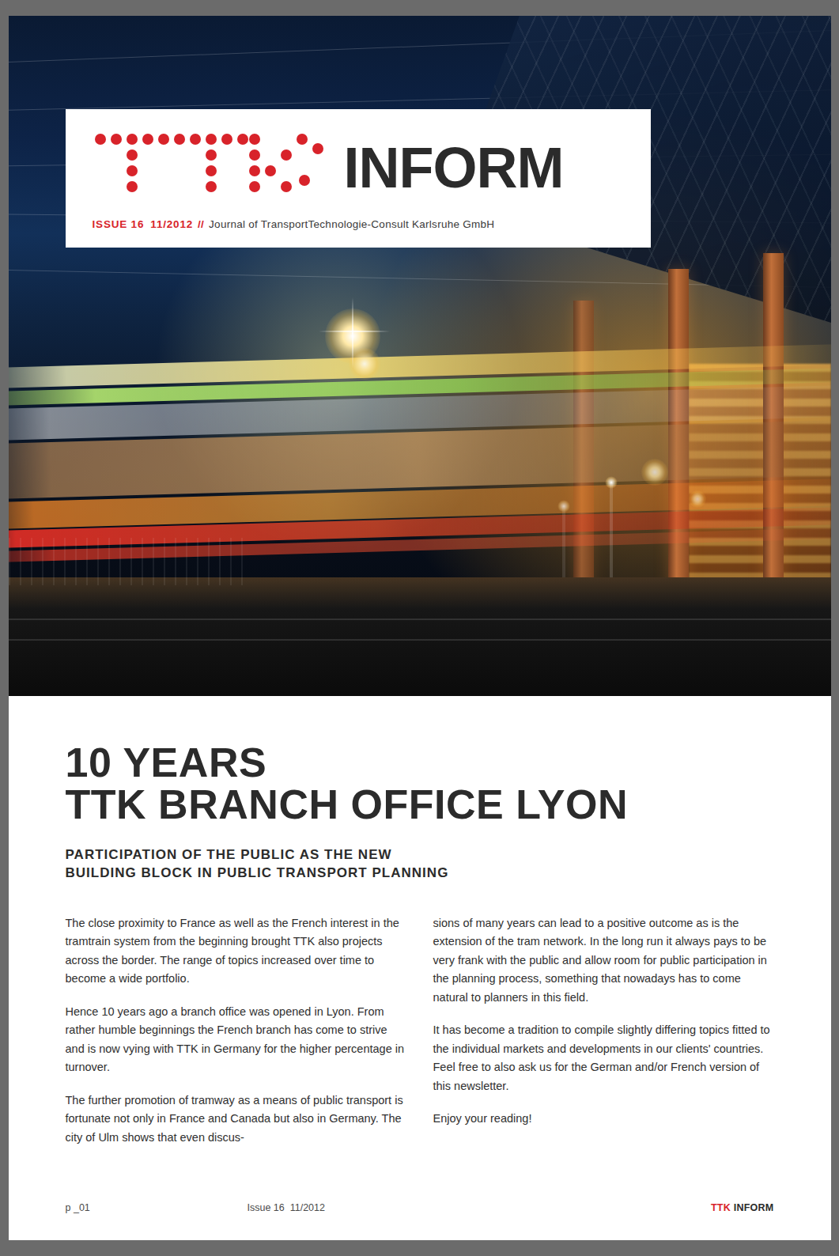INFORM
ISSUE 16 11/2012//Journal of TransportTechnologie-Consult Karlsruhe GmbH
10 Years
TTK Branch Office Lyon
Participation of the public as the new
building block in public transport planning
The close proximity to France as well as the French interest in the tramtrain system from the beginning brought TTK also projects across the border. The range of topics increased over time to become a wide portfolio.
Hence 10 years ago a branch office was opened in Lyon. From rather humble beginnings the French branch has come to strive and is now vying with TTK in Germany for the higher percentage in turnover.
The further promotion of tramway as a means of public transport is fortunate not only in France and Canada but also in Germany. The city of Ulm shows that even discus-
sions of many years can lead to a positive outcome as is the extension of the tram network. In the long run it always pays to be very frank with the public and allow room for public participation in the planning process, something that nowadays has to come natural to planners in this field.
It has become a tradition to compile slightly differing topics fitted to the individual markets and developments in our clients' countries. Feel free to also ask us for the German and/or French version of this newsletter.
Enjoy your reading!
p _01
Issue 16 11/2012
TTK INFORM